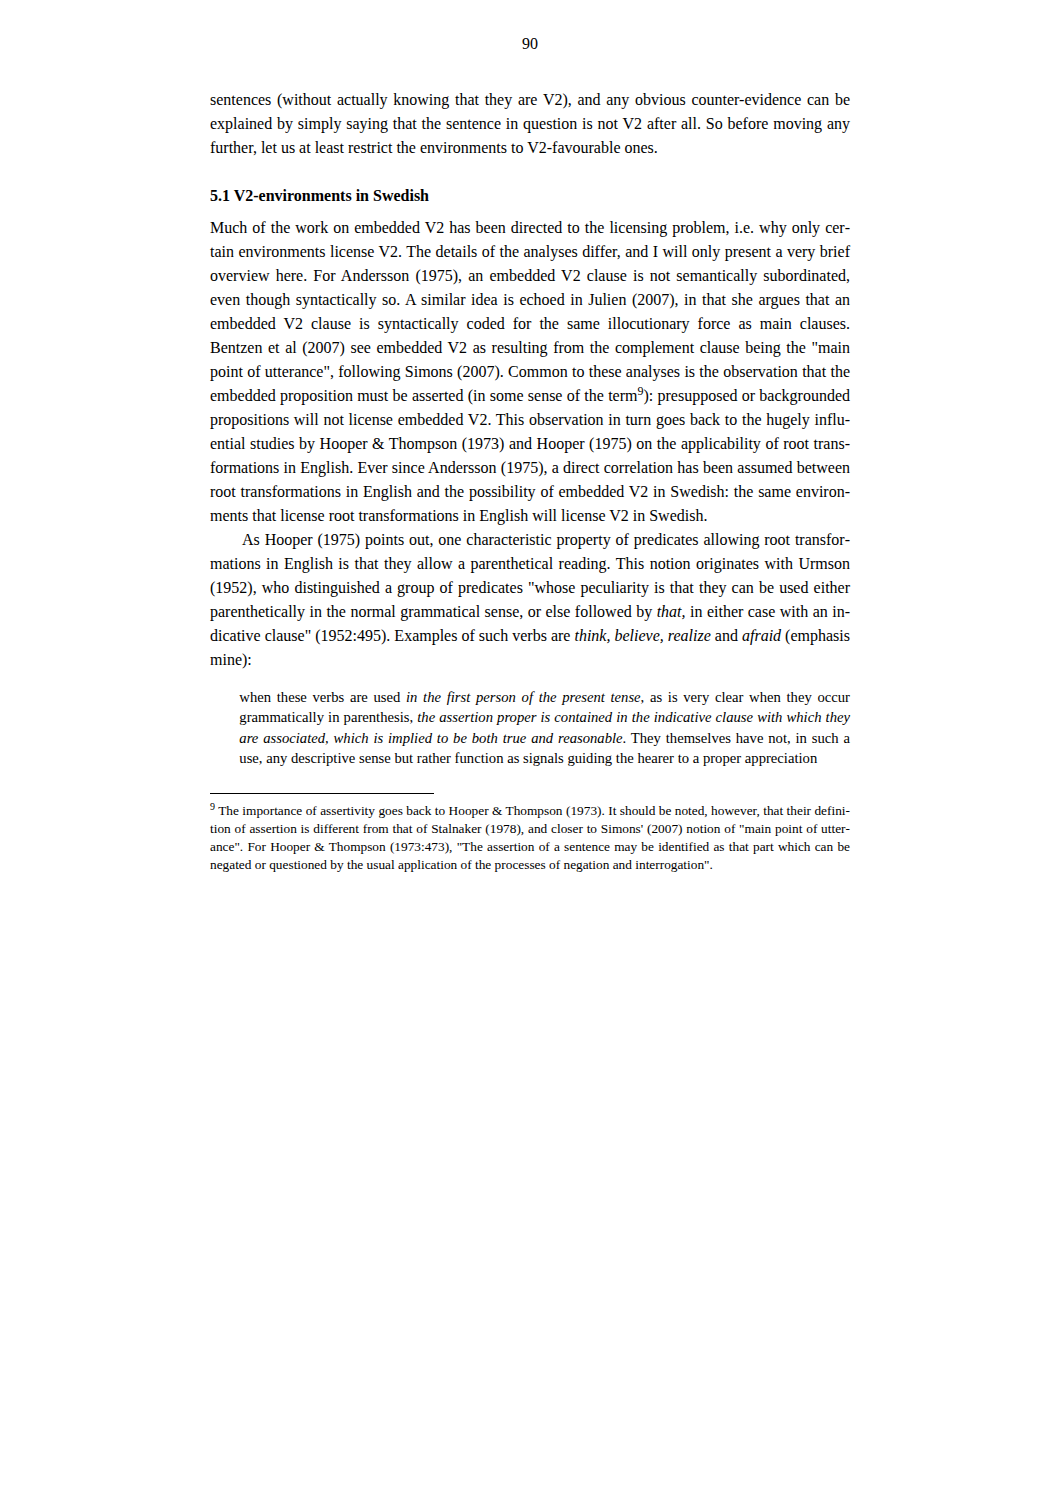90
sentences (without actually knowing that they are V2), and any obvious counter-evidence can be explained by simply saying that the sentence in question is not V2 after all. So before moving any further, let us at least restrict the environments to V2-favourable ones.
5.1 V2-environments in Swedish
Much of the work on embedded V2 has been directed to the licensing problem, i.e. why only certain environments license V2. The details of the analyses differ, and I will only present a very brief overview here. For Andersson (1975), an embedded V2 clause is not semantically subordinated, even though syntactically so. A similar idea is echoed in Julien (2007), in that she argues that an embedded V2 clause is syntactically coded for the same illocutionary force as main clauses. Bentzen et al (2007) see embedded V2 as resulting from the complement clause being the "main point of utterance", following Simons (2007). Common to these analyses is the observation that the embedded proposition must be asserted (in some sense of the term9): presupposed or backgrounded propositions will not license embedded V2. This observation in turn goes back to the hugely influential studies by Hooper & Thompson (1973) and Hooper (1975) on the applicability of root transformations in English. Ever since Andersson (1975), a direct correlation has been assumed between root transformations in English and the possibility of embedded V2 in Swedish: the same environments that license root transformations in English will license V2 in Swedish.
As Hooper (1975) points out, one characteristic property of predicates allowing root transformations in English is that they allow a parenthetical reading. This notion originates with Urmson (1952), who distinguished a group of predicates "whose peculiarity is that they can be used either parenthetically in the normal grammatical sense, or else followed by that, in either case with an indicative clause" (1952:495). Examples of such verbs are think, believe, realize and afraid (emphasis mine):
when these verbs are used in the first person of the present tense, as is very clear when they occur grammatically in parenthesis, the assertion proper is contained in the indicative clause with which they are associated, which is implied to be both true and reasonable. They themselves have not, in such a use, any descriptive sense but rather function as signals guiding the hearer to a proper appreciation
9 The importance of assertivity goes back to Hooper & Thompson (1973). It should be noted, however, that their definition of assertion is different from that of Stalnaker (1978), and closer to Simons' (2007) notion of "main point of utterance". For Hooper & Thompson (1973:473), "The assertion of a sentence may be identified as that part which can be negated or questioned by the usual application of the processes of negation and interrogation".